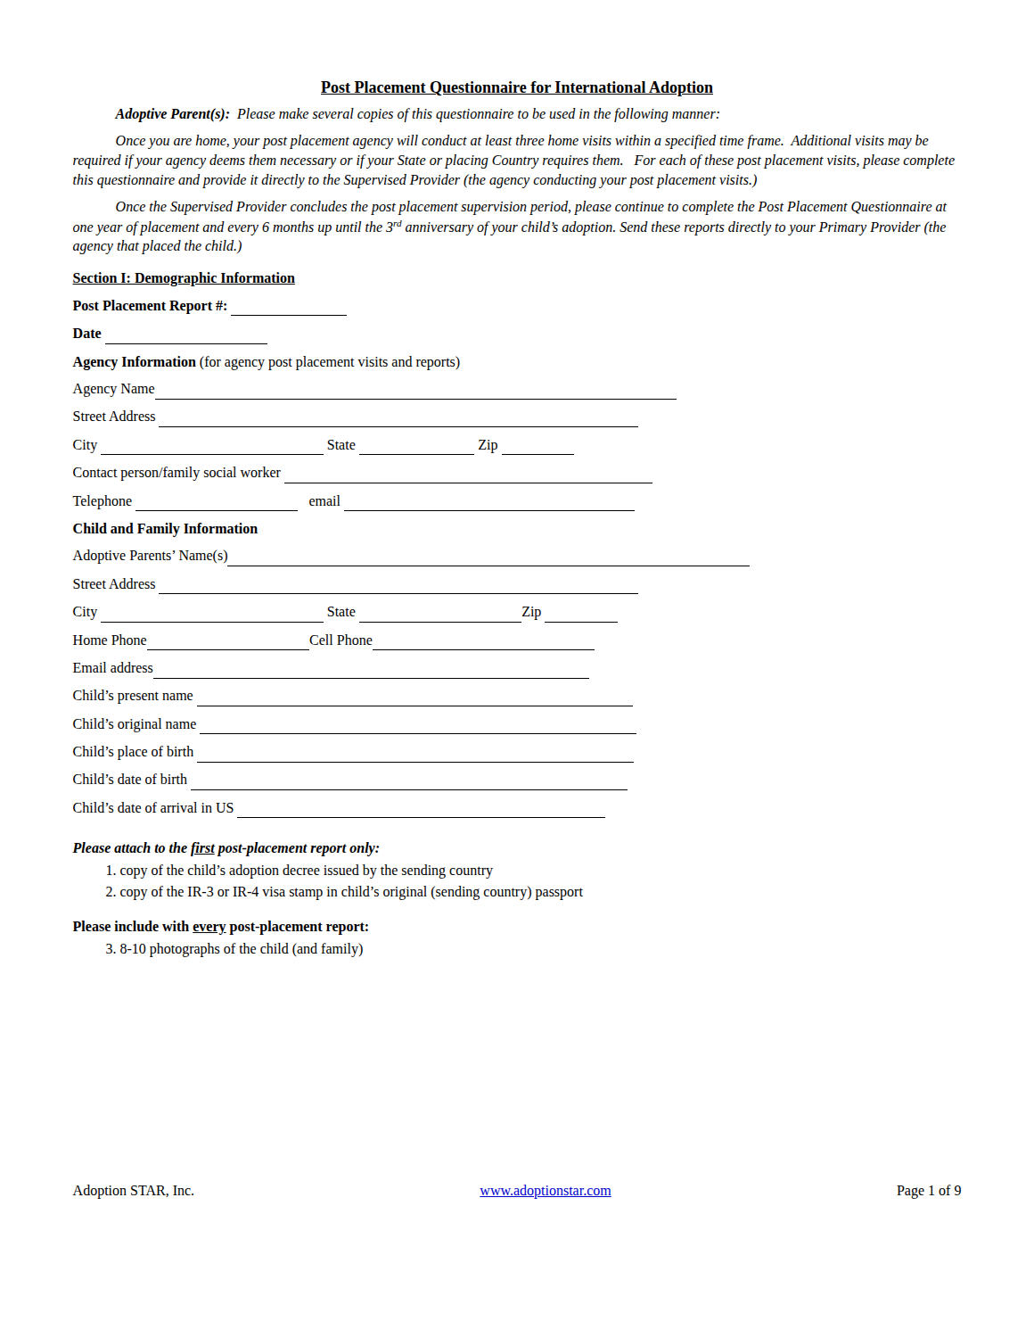Post Placement Questionnaire for International Adoption
Adoptive Parent(s): Please make several copies of this questionnaire to be used in the following manner:
Once you are home, your post placement agency will conduct at least three home visits within a specified time frame. Additional visits may be required if your agency deems them necessary or if your State or placing Country requires them. For each of these post placement visits, please complete this questionnaire and provide it directly to the Supervised Provider (the agency conducting your post placement visits.)
Once the Supervised Provider concludes the post placement supervision period, please continue to complete the Post Placement Questionnaire at one year of placement and every 6 months up until the 3rd anniversary of your child’s adoption. Send these reports directly to your Primary Provider (the agency that placed the child.)
Section I: Demographic Information
Post Placement Report #:
Date
Agency Information (for agency post placement visits and reports)
Agency Name
Street Address
City State Zip
Contact person/family social worker
Telephone email
Child and Family Information
Adoptive Parents’ Name(s)
Street Address
City State Zip
Home Phone Cell Phone
Email address
Child’s present name
Child’s original name
Child’s place of birth
Child’s date of birth
Child’s date of arrival in US
Please attach to the first post-placement report only:
copy of the child’s adoption decree issued by the sending country
copy of the IR-3 or IR-4 visa stamp in child’s original (sending country) passport
Please include with every post-placement report:
8-10 photographs of the child (and family)
Adoption STAR, Inc.
www.adoptionstar.com
Page 1 of 9